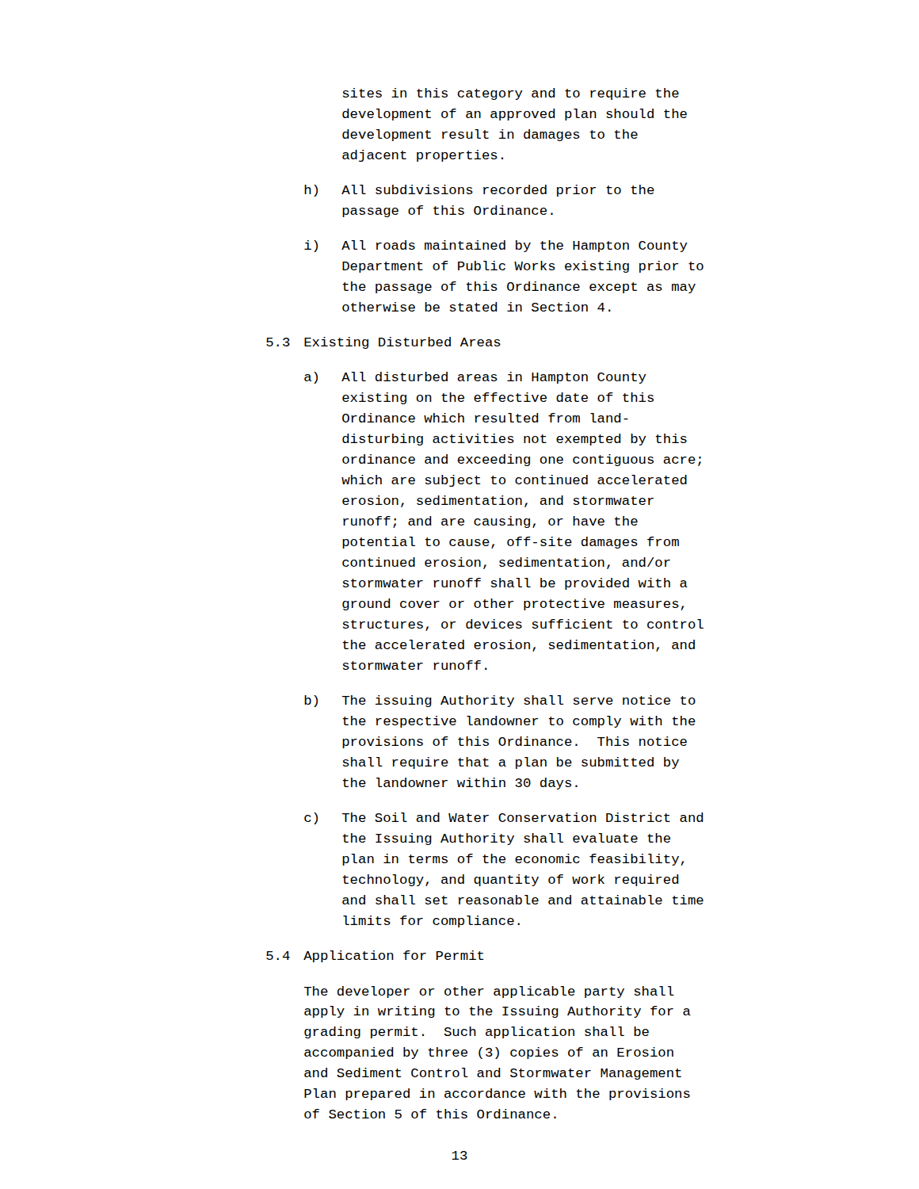sites in this category and to require the development of an approved plan should the development result in damages to the adjacent properties.
h)
All subdivisions recorded prior to the passage of this Ordinance.
i)
All roads maintained by the Hampton County Department of Public Works existing prior to the passage of this Ordinance except as may otherwise be stated in Section 4.
5.3
Existing Disturbed Areas
a)
All disturbed areas in Hampton County existing on the effective date of this Ordinance which resulted from land-disturbing activities not exempted by this ordinance and exceeding one contiguous acre; which are subject to continued accelerated erosion, sedimentation, and stormwater runoff; and are causing, or have the potential to cause, off-site damages from continued erosion, sedimentation, and/or stormwater runoff shall be provided with a ground cover or other protective measures, structures, or devices sufficient to control the accelerated erosion, sedimentation, and stormwater runoff.
b)
The issuing Authority shall serve notice to the respective landowner to comply with the provisions of this Ordinance. This notice shall require that a plan be submitted by the landowner within 30 days.
c)
The Soil and Water Conservation District and the Issuing Authority shall evaluate the plan in terms of the economic feasibility, technology, and quantity of work required and shall set reasonable and attainable time limits for compliance.
5.4
Application for Permit
The developer or other applicable party shall apply in writing to the Issuing Authority for a grading permit. Such application shall be accompanied by three (3) copies of an Erosion and Sediment Control and Stormwater Management Plan prepared in accordance with the provisions of Section 5 of this Ordinance.
13